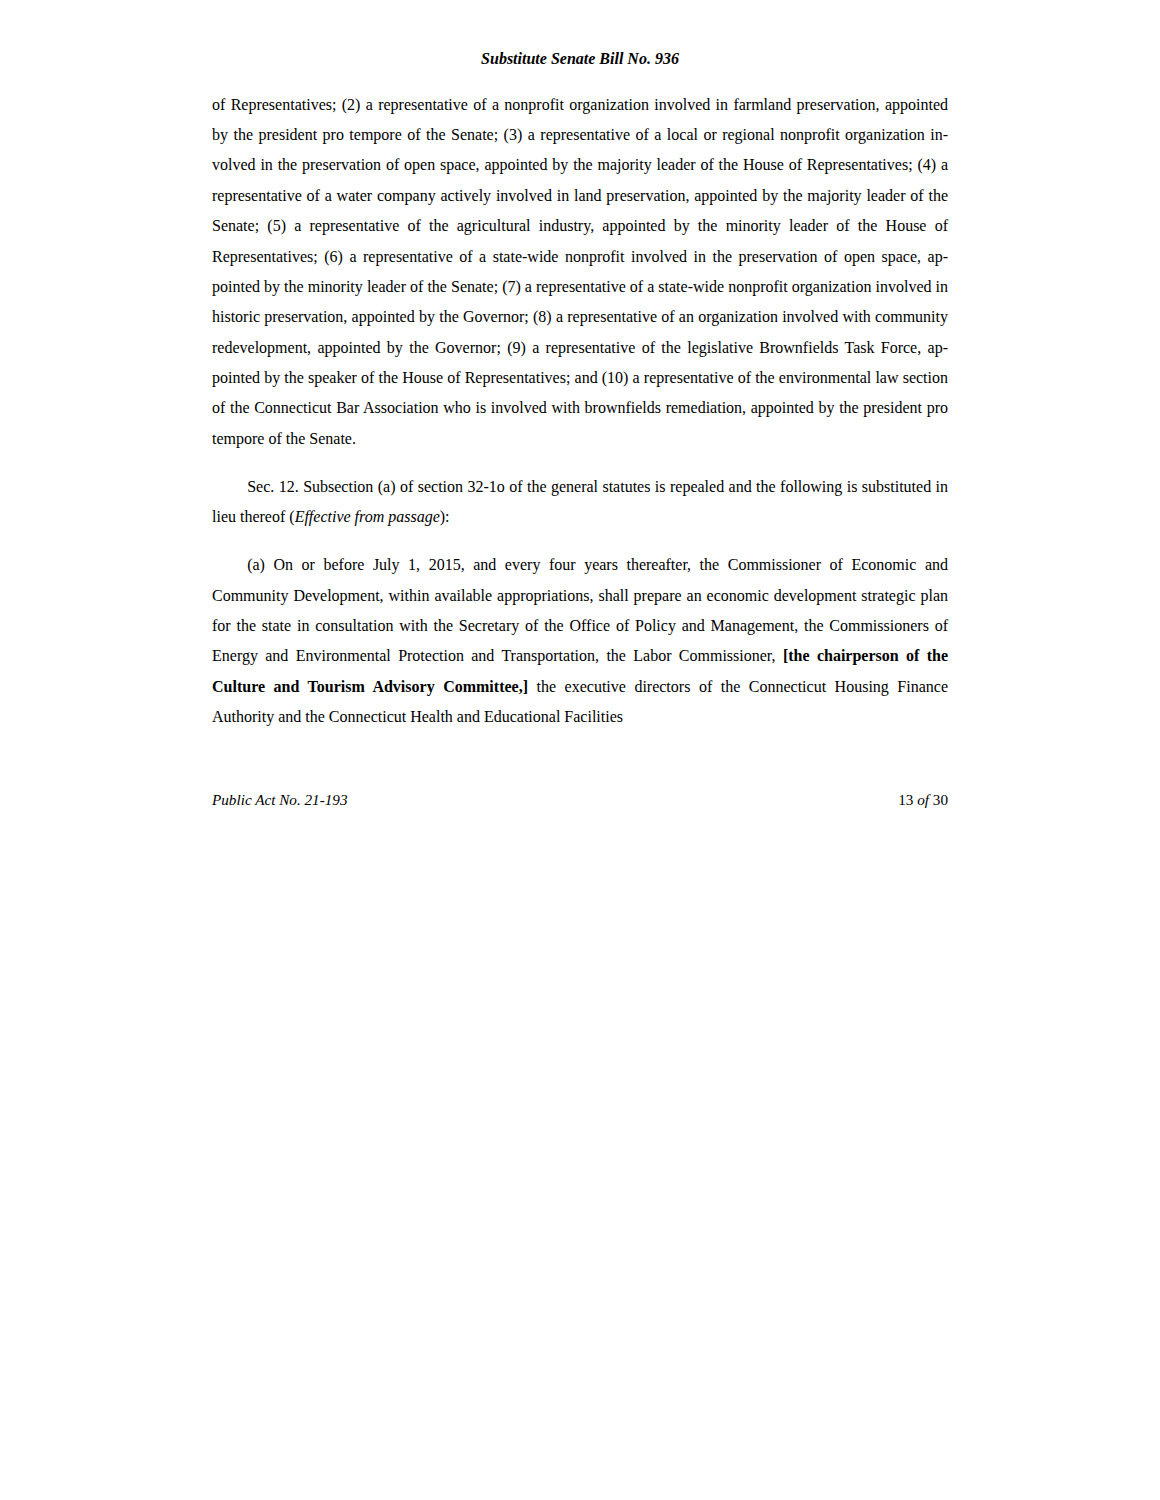Substitute Senate Bill No. 936
of Representatives; (2) a representative of a nonprofit organization involved in farmland preservation, appointed by the president pro tempore of the Senate; (3) a representative of a local or regional nonprofit organization involved in the preservation of open space, appointed by the majority leader of the House of Representatives; (4) a representative of a water company actively involved in land preservation, appointed by the majority leader of the Senate; (5) a representative of the agricultural industry, appointed by the minority leader of the House of Representatives; (6) a representative of a state-wide nonprofit involved in the preservation of open space, appointed by the minority leader of the Senate; (7) a representative of a state-wide nonprofit organization involved in historic preservation, appointed by the Governor; (8) a representative of an organization involved with community redevelopment, appointed by the Governor; (9) a representative of the legislative Brownfields Task Force, appointed by the speaker of the House of Representatives; and (10) a representative of the environmental law section of the Connecticut Bar Association who is involved with brownfields remediation, appointed by the president pro tempore of the Senate.
Sec. 12. Subsection (a) of section 32-1o of the general statutes is repealed and the following is substituted in lieu thereof (Effective from passage):
(a) On or before July 1, 2015, and every four years thereafter, the Commissioner of Economic and Community Development, within available appropriations, shall prepare an economic development strategic plan for the state in consultation with the Secretary of the Office of Policy and Management, the Commissioners of Energy and Environmental Protection and Transportation, the Labor Commissioner, [the chairperson of the Culture and Tourism Advisory Committee,] the executive directors of the Connecticut Housing Finance Authority and the Connecticut Health and Educational Facilities
Public Act No. 21-193 13 of 30